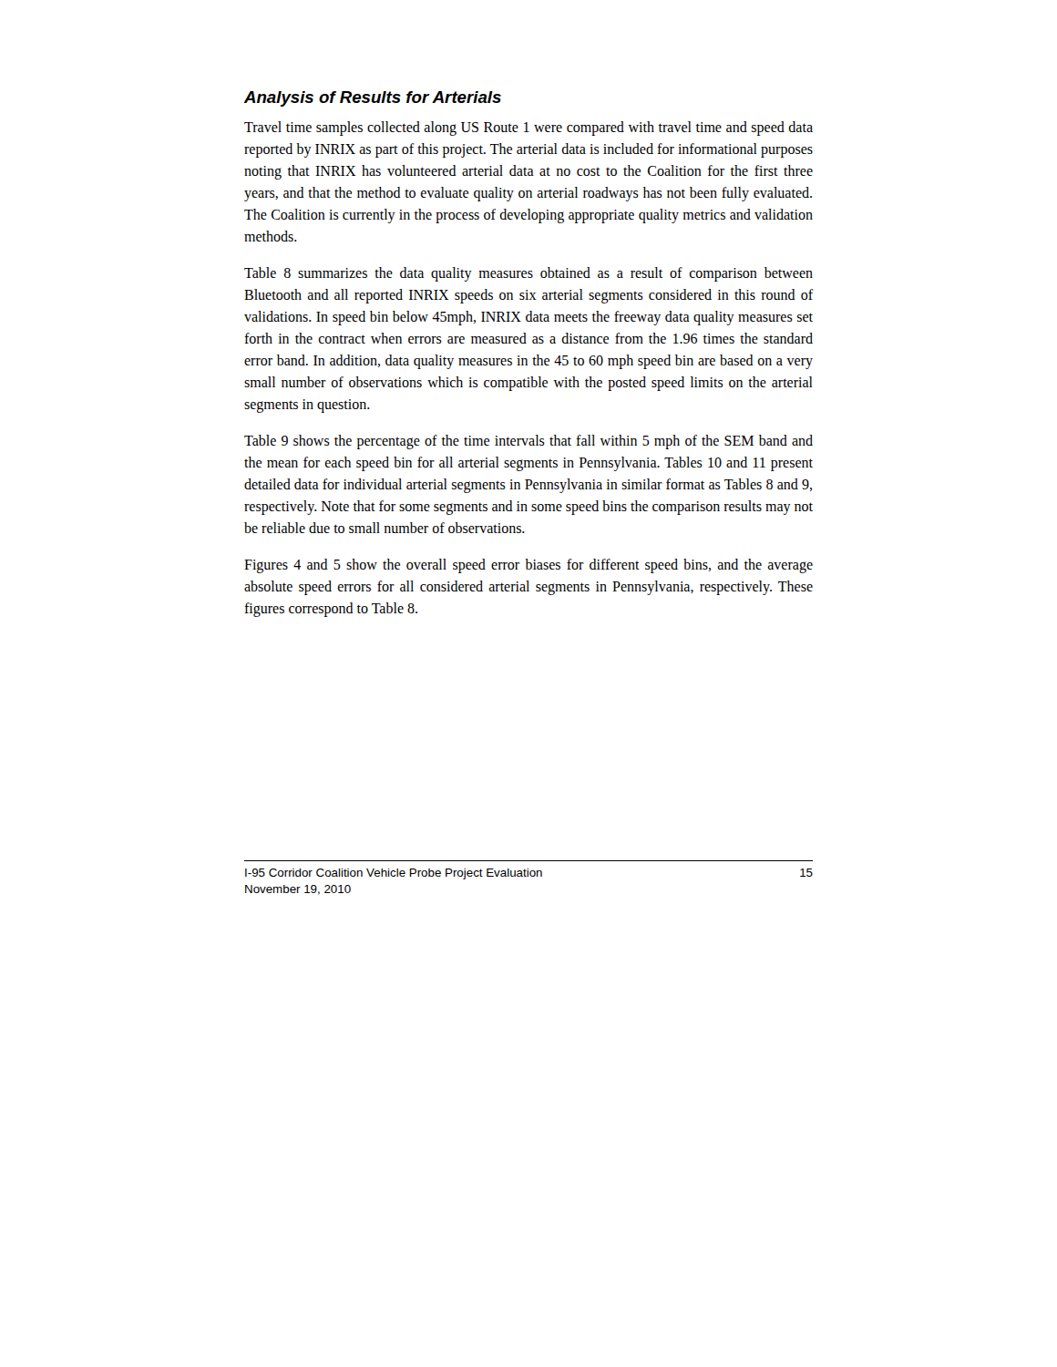Analysis of Results for Arterials
Travel time samples collected along US Route 1 were compared with travel time and speed data reported by INRIX as part of this project. The arterial data is included for informational purposes noting that INRIX has volunteered arterial data at no cost to the Coalition for the first three years, and that the method to evaluate quality on arterial roadways has not been fully evaluated. The Coalition is currently in the process of developing appropriate quality metrics and validation methods.
Table 8 summarizes the data quality measures obtained as a result of comparison between Bluetooth and all reported INRIX speeds on six arterial segments considered in this round of validations. In speed bin below 45mph, INRIX data meets the freeway data quality measures set forth in the contract when errors are measured as a distance from the 1.96 times the standard error band. In addition, data quality measures in the 45 to 60 mph speed bin are based on a very small number of observations which is compatible with the posted speed limits on the arterial segments in question.
Table 9 shows the percentage of the time intervals that fall within 5 mph of the SEM band and the mean for each speed bin for all arterial segments in Pennsylvania. Tables 10 and 11 present detailed data for individual arterial segments in Pennsylvania in similar format as Tables 8 and 9, respectively. Note that for some segments and in some speed bins the comparison results may not be reliable due to small number of observations.
Figures 4 and 5 show the overall speed error biases for different speed bins, and the average absolute speed errors for all considered arterial segments in Pennsylvania, respectively. These figures correspond to Table 8.
I-95 Corridor Coalition Vehicle Probe Project Evaluation
15
November 19, 2010